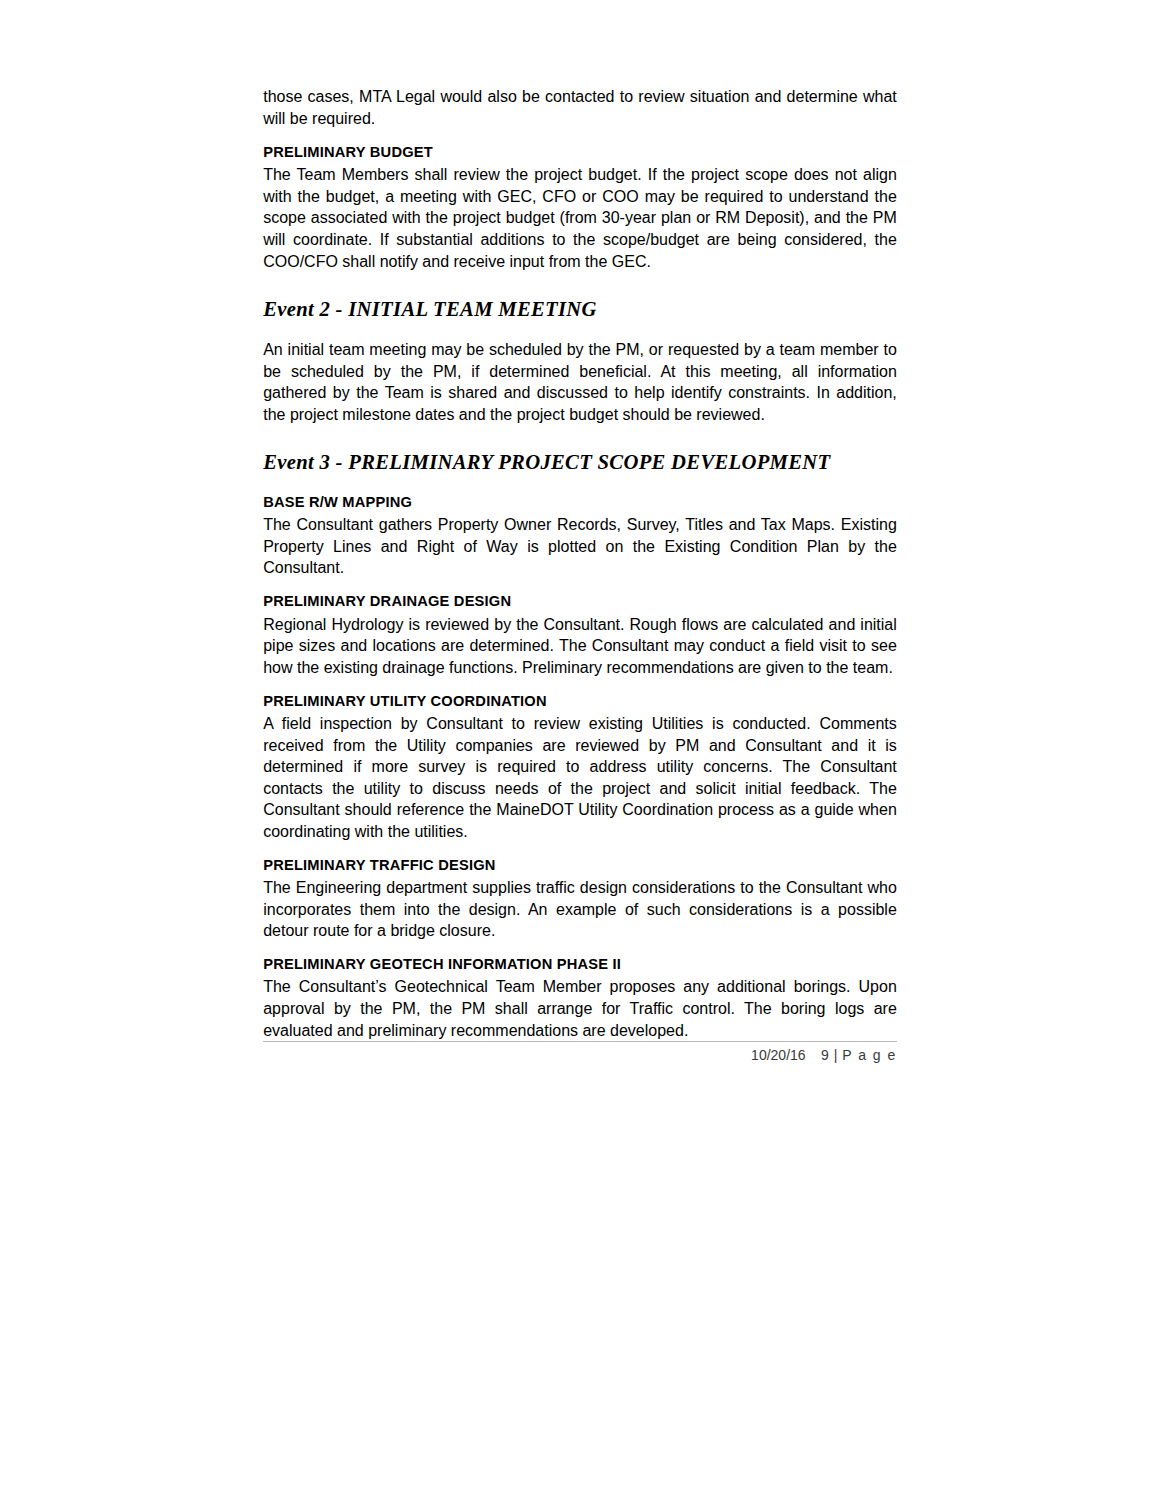those cases, MTA Legal would also be contacted to review situation and determine what will be required.
PRELIMINARY BUDGET
The Team Members shall review the project budget. If the project scope does not align with the budget, a meeting with GEC, CFO or COO may be required to understand the scope associated with the project budget (from 30-year plan or RM Deposit), and the PM will coordinate. If substantial additions to the scope/budget are being considered, the COO/CFO shall notify and receive input from the GEC.
Event 2 - INITIAL TEAM MEETING
An initial team meeting may be scheduled by the PM, or requested by a team member to be scheduled by the PM, if determined beneficial. At this meeting, all information gathered by the Team is shared and discussed to help identify constraints. In addition, the project milestone dates and the project budget should be reviewed.
Event 3 - PRELIMINARY PROJECT SCOPE DEVELOPMENT
BASE R/W MAPPING
The Consultant gathers Property Owner Records, Survey, Titles and Tax Maps. Existing Property Lines and Right of Way is plotted on the Existing Condition Plan by the Consultant.
PRELIMINARY DRAINAGE DESIGN
Regional Hydrology is reviewed by the Consultant. Rough flows are calculated and initial pipe sizes and locations are determined. The Consultant may conduct a field visit to see how the existing drainage functions. Preliminary recommendations are given to the team.
PRELIMINARY UTILITY COORDINATION
A field inspection by Consultant to review existing Utilities is conducted. Comments received from the Utility companies are reviewed by PM and Consultant and it is determined if more survey is required to address utility concerns. The Consultant contacts the utility to discuss needs of the project and solicit initial feedback. The Consultant should reference the MaineDOT Utility Coordination process as a guide when coordinating with the utilities.
PRELIMINARY TRAFFIC DESIGN
The Engineering department supplies traffic design considerations to the Consultant who incorporates them into the design. An example of such considerations is a possible detour route for a bridge closure.
PRELIMINARY GEOTECH INFORMATION PHASE II
The Consultant’s Geotechnical Team Member proposes any additional borings. Upon approval by the PM, the PM shall arrange for Traffic control. The boring logs are evaluated and preliminary recommendations are developed.
10/20/169 | P a g e